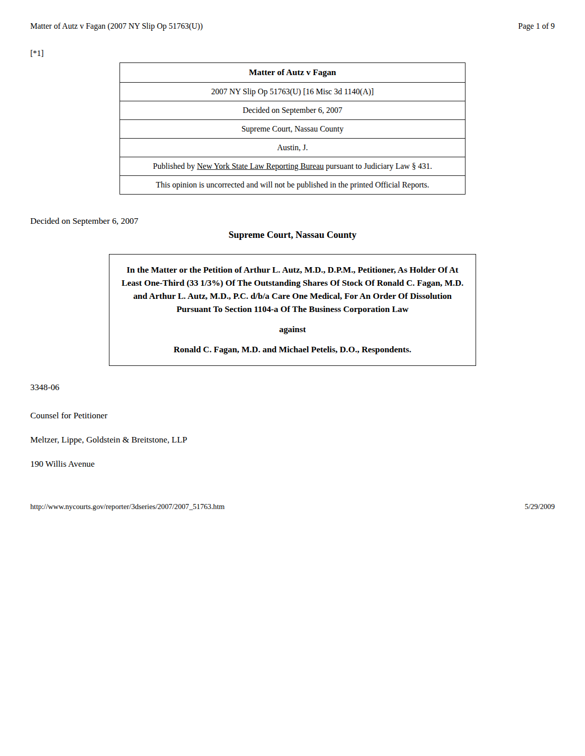Matter of Autz v Fagan (2007 NY Slip Op 51763(U)) Page 1 of 9
[*1]
| Matter of Autz v Fagan |
| 2007 NY Slip Op 51763(U) [16 Misc 3d 1140(A)] |
| Decided on September 6, 2007 |
| Supreme Court, Nassau County |
| Austin, J. |
| Published by New York State Law Reporting Bureau pursuant to Judiciary Law § 431. |
| This opinion is uncorrected and will not be published in the printed Official Reports. |
Decided on September 6, 2007
Supreme Court, Nassau County
In the Matter or the Petition of Arthur L. Autz, M.D., D.P.M., Petitioner, As Holder Of At Least One-Third (33 1/3%) Of The Outstanding Shares Of Stock Of Ronald C. Fagan, M.D. and Arthur L. Autz, M.D., P.C. d/b/a Care One Medical, For An Order Of Dissolution Pursuant To Section 1104-a Of The Business Corporation Law
against
Ronald C. Fagan, M.D. and Michael Petelis, D.O., Respondents.
3348-06
Counsel for Petitioner
Meltzer, Lippe, Goldstein & Breitstone, LLP
190 Willis Avenue
http://www.nycourts.gov/reporter/3dseries/2007/2007_51763.htm 5/29/2009